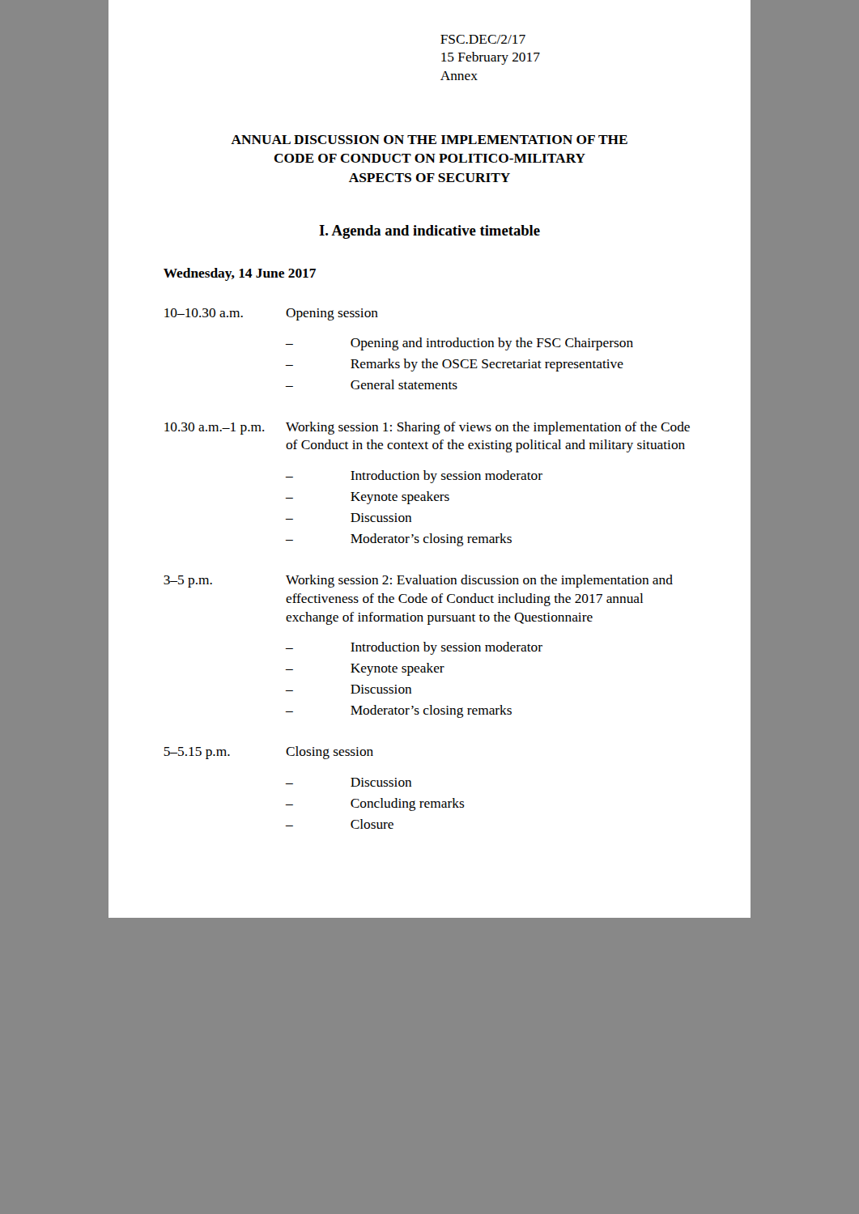FSC.DEC/2/17
15 February 2017
Annex
Annual discussion on the implementation of the
Code of Conduct on Politico-Military
Aspects of Security
I. Agenda and indicative timetable
Wednesday, 14 June 2017
| 10–10.30 a.m. | Opening session Opening and introduction by the FSC Chairperson Remarks by the OSCE Secretariat representative General statements |
| 10.30 a.m.–1 p.m. | Working session 1: Sharing of views on the implementation of the Code of Conduct in the context of the existing political and military situation Introduction by session moderator Keynote speakers Discussion Moderator’s closing remarks |
| 3–5 p.m. | Working session 2: Evaluation discussion on the implementation and effectiveness of the Code of Conduct including the 2017 annual exchange of information pursuant to the Questionnaire Introduction by session moderator Keynote speaker Discussion Moderator’s closing remarks |
| 5–5.15 p.m. | Closing session Discussion Concluding remarks Closure |